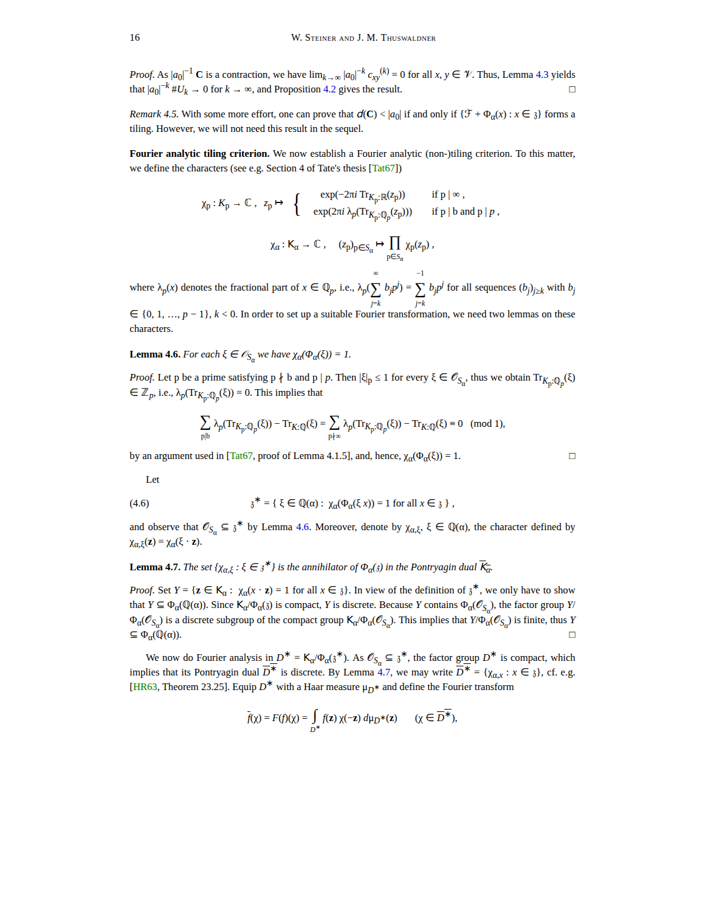16 W. Steiner and J. M. Thuswaldner
Proof. As |a0|−1 C is a contraction, we have limk→∞ |a0|−k cxy(k) = 0 for all x, y ∈ 𝒱. Thus, Lemma 4.3 yields that |a0|−k #Uk → 0 for k → ∞, and Proposition 4.2 gives the result. □
Remark 4.5. With some more effort, one can prove that ⅾ(C) < |a0| if and only if {ℱ + Φα(x) : x ∈ 𝔷} forms a tiling. However, we will not need this result in the sequel.
Fourier analytic tiling criterion. We now establish a Fourier analytic (non-)tiling criterion. To this matter, we define the characters (see e.g. Section 4 of Tate's thesis [Tat67])
| χ p : K p → ℂ , | z p ↦ | { | / exp(−2π i Tr K p :ℝ ( z p )) / if p / ∞ , / / exp(2π i λ p (Tr K p :ℚ p ( z p ))) / if p / b and p / p , / |
χα : 𝖪α → ℂ , (zp)p∈Sα ↦ ∏p∈Sα χp(zp) ,
where λp(x) denotes the fractional part of x ∈ ℚp, i.e., λp(∞∑j=k bjpj) = −1∑j=k bjpj for all sequences (bj)j≥k with bj ∈ {0, 1, …, p − 1}, k < 0. In order to set up a suitable Fourier transformation, we need two lemmas on these characters.
Lemma 4.6. For each ξ ∈ 𝒪Sα we have χα(Φα(ξ)) = 1.
Proof. Let p be a prime satisfying p ∤ b and p | p. Then |ξ|p ≤ 1 for every ξ ∈ 𝒪Sα, thus we obtain TrKp:ℚp(ξ) ∈ ℤp, i.e., λp(TrKp:ℚp(ξ)) = 0. This implies that
∑p|b λp(TrKp:ℚp(ξ)) − TrK:ℚ(ξ) = ∑p∤∞ λp(TrKp:ℚp(ξ)) − TrK:ℚ(ξ) ≡ 0 (mod 1),
by an argument used in [Tat67, proof of Lemma 4.1.5], and, hence, χα(Φα(ξ)) = 1. □
Let
(4.6) 𝔷∗ = { ξ ∈ ℚ(α) : χα(Φα(ξ x)) = 1 for all x ∈ 𝔷 } ,
and observe that 𝒪Sα ⊆ 𝔷∗ by Lemma 4.6. Moreover, denote by χα,ξ, ξ ∈ ℚ(α), the character defined by χα,ξ(z) = χα(ξ · z).
Lemma 4.7. The set {χα,ξ : ξ ∈ 𝔷∗} is the annihilator of Φα(𝔷) in the Pontryagin dual 𝖪α.
Proof. Set Y = {z ∈ 𝖪α : χα(x · z) = 1 for all x ∈ 𝔷}. In view of the definition of 𝔷∗, we only have to show that Y ⊆ Φα(ℚ(α)). Since 𝖪α/Φα(𝔷) is compact, Y is discrete. Because Y contains Φα(𝒪Sα), the factor group Y/Φα(𝒪Sα) is a discrete subgroup of the compact group 𝖪α/Φα(𝒪Sα). This implies that Y/Φα(𝒪Sα) is finite, thus Y ⊆ Φα(ℚ(α)). □
We now do Fourier analysis in D∗ = 𝖪α/Φα(𝔷∗). As 𝒪Sα ⊆ 𝔷∗, the factor group D∗ is compact, which implies that its Pontryagin dual D∗ is discrete. By Lemma 4.7, we may write D∗ = {χα,x : x ∈ 𝔷}, cf. e.g. [HR63, Theorem 23.25]. Equip D∗ with a Haar measure μD∗ and define the Fourier transform
f(χ) = F(f)(χ) = ∫D∗ f(z) χ(−z) dμD∗(z) (χ ∈ D∗),